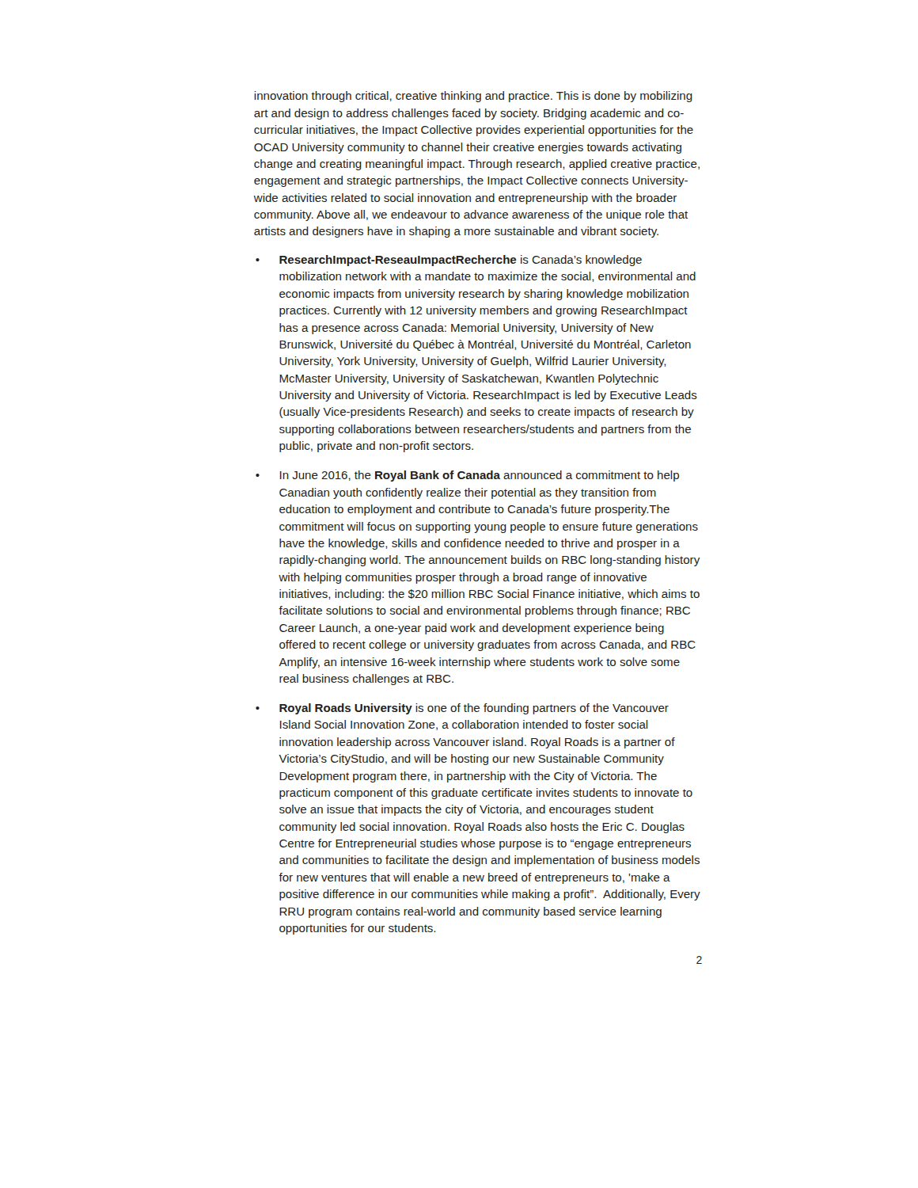innovation through critical, creative thinking and practice. This is done by mobilizing art and design to address challenges faced by society. Bridging academic and co-curricular initiatives, the Impact Collective provides experiential opportunities for the OCAD University community to channel their creative energies towards activating change and creating meaningful impact. Through research, applied creative practice, engagement and strategic partnerships, the Impact Collective connects University-wide activities related to social innovation and entrepreneurship with the broader community. Above all, we endeavour to advance awareness of the unique role that artists and designers have in shaping a more sustainable and vibrant society.
ResearchImpact-ReseauImpactRecherche is Canada’s knowledge mobilization network with a mandate to maximize the social, environmental and economic impacts from university research by sharing knowledge mobilization practices. Currently with 12 university members and growing ResearchImpact has a presence across Canada: Memorial University, University of New Brunswick, Université du Québec à Montréal, Université du Montréal, Carleton University, York University, University of Guelph, Wilfrid Laurier University, McMaster University, University of Saskatchewan, Kwantlen Polytechnic University and University of Victoria. ResearchImpact is led by Executive Leads (usually Vice-presidents Research) and seeks to create impacts of research by supporting collaborations between researchers/students and partners from the public, private and non-profit sectors.
In June 2016, the Royal Bank of Canada announced a commitment to help Canadian youth confidently realize their potential as they transition from education to employment and contribute to Canada’s future prosperity.The commitment will focus on supporting young people to ensure future generations have the knowledge, skills and confidence needed to thrive and prosper in a rapidly-changing world. The announcement builds on RBC long-standing history with helping communities prosper through a broad range of innovative initiatives, including: the $20 million RBC Social Finance initiative, which aims to facilitate solutions to social and environmental problems through finance; RBC Career Launch, a one-year paid work and development experience being offered to recent college or university graduates from across Canada, and RBC Amplify, an intensive 16-week internship where students work to solve some real business challenges at RBC.
Royal Roads University is one of the founding partners of the Vancouver Island Social Innovation Zone, a collaboration intended to foster social innovation leadership across Vancouver island. Royal Roads is a partner of Victoria’s CityStudio, and will be hosting our new Sustainable Community Development program there, in partnership with the City of Victoria. The practicum component of this graduate certificate invites students to innovate to solve an issue that impacts the city of Victoria, and encourages student community led social innovation. Royal Roads also hosts the Eric C. Douglas Centre for Entrepreneurial studies whose purpose is to “engage entrepreneurs and communities to facilitate the design and implementation of business models for new ventures that will enable a new breed of entrepreneurs to, 'make a positive difference in our communities while making a profit”. Additionally, Every RRU program contains real-world and community based service learning opportunities for our students.
2